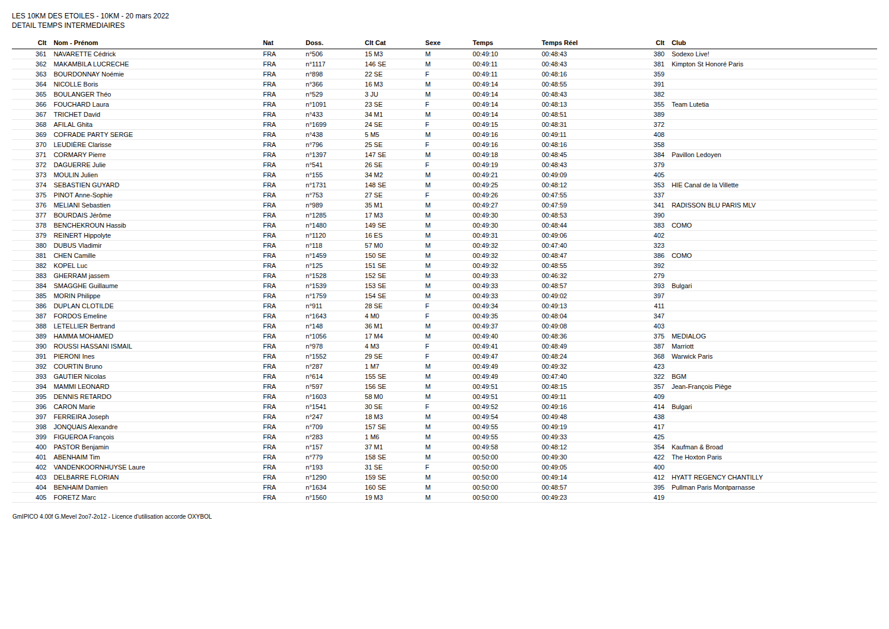LES 10KM DES ETOILES - 10KM - 20 mars 2022
DETAIL TEMPS INTERMEDIAIRES
| Clt | Nom - Prénom | Nat | Doss. | Clt Cat | Sexe | Temps | Temps Réel | Clt | Club |
| --- | --- | --- | --- | --- | --- | --- | --- | --- | --- |
| 361 | NAVARETTE Cédrick | FRA | n°506 | 15 M3 | M | 00:49:10 | 00:48:43 | 380 | Sodexo Live! |
| 362 | MAKAMBILA LUCRECHE | FRA | n°1117 | 146 SE | M | 00:49:11 | 00:48:43 | 381 | Kimpton St Honoré Paris |
| 363 | BOURDONNAY Noémie | FRA | n°898 | 22 SE | F | 00:49:11 | 00:48:16 | 359 | |
| 364 | NICOLLE Boris | FRA | n°366 | 16 M3 | M | 00:49:14 | 00:48:55 | 391 | |
| 365 | BOULANGER Théo | FRA | n°529 | 3 JU | M | 00:49:14 | 00:48:43 | 382 | |
| 366 | FOUCHARD Laura | FRA | n°1091 | 23 SE | F | 00:49:14 | 00:48:13 | 355 | Team Lutetia |
| 367 | TRICHET David | FRA | n°433 | 34 M1 | M | 00:49:14 | 00:48:51 | 389 | |
| 368 | AFILAL Ghita | FRA | n°1699 | 24 SE | F | 00:49:15 | 00:48:31 | 372 | |
| 369 | COFRADE PARTY SERGE | FRA | n°438 | 5 M5 | M | 00:49:16 | 00:49:11 | 408 | |
| 370 | LEUDIÈRE Clarisse | FRA | n°796 | 25 SE | F | 00:49:16 | 00:48:16 | 358 | |
| 371 | CORMARY Pierre | FRA | n°1397 | 147 SE | M | 00:49:18 | 00:48:45 | 384 | Pavillon Ledoyen |
| 372 | DAGUERRE Julie | FRA | n°541 | 26 SE | F | 00:49:19 | 00:48:43 | 379 | |
| 373 | MOULIN Julien | FRA | n°155 | 34 M2 | M | 00:49:21 | 00:49:09 | 405 | |
| 374 | SEBASTIEN GUYARD | FRA | n°1731 | 148 SE | M | 00:49:25 | 00:48:12 | 353 | HIE Canal de la Villette |
| 375 | PINOT Anne-Sophie | FRA | n°753 | 27 SE | F | 00:49:26 | 00:47:55 | 337 | |
| 376 | MELIANI Sebastien | FRA | n°989 | 35 M1 | M | 00:49:27 | 00:47:59 | 341 | RADISSON BLU PARIS MLV |
| 377 | BOURDAIS Jérôme | FRA | n°1285 | 17 M3 | M | 00:49:30 | 00:48:53 | 390 | |
| 378 | BENCHEKROUN Hassib | FRA | n°1480 | 149 SE | M | 00:49:30 | 00:48:44 | 383 | COMO |
| 379 | REINERT Hippolyte | FRA | n°1120 | 16 ES | M | 00:49:31 | 00:49:06 | 402 | |
| 380 | DUBUS Vladimir | FRA | n°118 | 57 M0 | M | 00:49:32 | 00:47:40 | 323 | |
| 381 | CHEN Camille | FRA | n°1459 | 150 SE | M | 00:49:32 | 00:48:47 | 386 | COMO |
| 382 | KOPEL Luc | FRA | n°125 | 151 SE | M | 00:49:32 | 00:48:55 | 392 | |
| 383 | GHERRAM jassem | FRA | n°1528 | 152 SE | M | 00:49:33 | 00:46:32 | 279 | |
| 384 | SMAGGHE Guillaume | FRA | n°1539 | 153 SE | M | 00:49:33 | 00:48:57 | 393 | Bulgari |
| 385 | MORIN Philippe | FRA | n°1759 | 154 SE | M | 00:49:33 | 00:49:02 | 397 | |
| 386 | DUPLAN CLOTILDE | FRA | n°911 | 28 SE | F | 00:49:34 | 00:49:13 | 411 | |
| 387 | FORDOS Emeline | FRA | n°1643 | 4 M0 | F | 00:49:35 | 00:48:04 | 347 | |
| 388 | LETELLIER Bertrand | FRA | n°148 | 36 M1 | M | 00:49:37 | 00:49:08 | 403 | |
| 389 | HAMMA MOHAMED | FRA | n°1056 | 17 M4 | M | 00:49:40 | 00:48:36 | 375 | MEDIALOG |
| 390 | ROUSSI HASSANI ISMAIL | FRA | n°978 | 4 M3 | F | 00:49:41 | 00:48:49 | 387 | Marriott |
| 391 | PIERONI Ines | FRA | n°1552 | 29 SE | F | 00:49:47 | 00:48:24 | 368 | Warwick Paris |
| 392 | COURTIN Bruno | FRA | n°287 | 1 M7 | M | 00:49:49 | 00:49:32 | 423 | |
| 393 | GAUTIER Nicolas | FRA | n°614 | 155 SE | M | 00:49:49 | 00:47:40 | 322 | BGM |
| 394 | MAMMI LEONARD | FRA | n°597 | 156 SE | M | 00:49:51 | 00:48:15 | 357 | Jean-François Piège |
| 395 | DENNIS RETARDO | FRA | n°1603 | 58 M0 | M | 00:49:51 | 00:49:11 | 409 | |
| 396 | CARON Marie | FRA | n°1541 | 30 SE | F | 00:49:52 | 00:49:16 | 414 | Bulgari |
| 397 | FERREIRA Joseph | FRA | n°247 | 18 M3 | M | 00:49:54 | 00:49:48 | 438 | |
| 398 | JONQUAIS Alexandre | FRA | n°709 | 157 SE | M | 00:49:55 | 00:49:19 | 417 | |
| 399 | FIGUEROA François | FRA | n°283 | 1 M6 | M | 00:49:55 | 00:49:33 | 425 | |
| 400 | PASTOR Benjamin | FRA | n°157 | 37 M1 | M | 00:49:58 | 00:48:12 | 354 | Kaufman & Broad |
| 401 | ABENHAIM Tim | FRA | n°779 | 158 SE | M | 00:50:00 | 00:49:30 | 422 | The Hoxton Paris |
| 402 | VANDENKOORNHUYSE Laure | FRA | n°193 | 31 SE | F | 00:50:00 | 00:49:05 | 400 | |
| 403 | DELBARRE FLORIAN | FRA | n°1290 | 159 SE | M | 00:50:00 | 00:49:14 | 412 | HYATT REGENCY CHANTILLY |
| 404 | BENHAIM Damien | FRA | n°1634 | 160 SE | M | 00:50:00 | 00:48:57 | 395 | Pullman Paris Montparnasse |
| 405 | FORETZ Marc | FRA | n°1560 | 19 M3 | M | 00:50:00 | 00:49:23 | 419 | |
| GmIPICO 4.00f G.Mevel 2oo7-2o12 - Licence d'utilisation accorde OXYBOL |